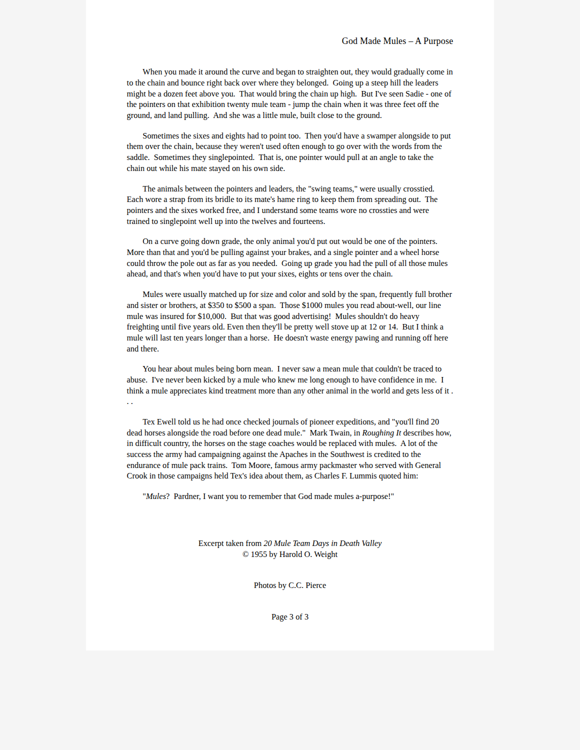God Made Mules – A Purpose
When you made it around the curve and began to straighten out, they would gradually come in to the chain and bounce right back over where they belonged. Going up a steep hill the leaders might be a dozen feet above you. That would bring the chain up high. But I've seen Sadie - one of the pointers on that exhibition twenty mule team - jump the chain when it was three feet off the ground, and land pulling. And she was a little mule, built close to the ground.
Sometimes the sixes and eights had to point too. Then you'd have a swamper alongside to put them over the chain, because they weren't used often enough to go over with the words from the saddle. Sometimes they singlepointed. That is, one pointer would pull at an angle to take the chain out while his mate stayed on his own side.
The animals between the pointers and leaders, the "swing teams," were usually crosstied. Each wore a strap from its bridle to its mate's hame ring to keep them from spreading out. The pointers and the sixes worked free, and I understand some teams wore no crossties and were trained to singlepoint well up into the twelves and fourteens.
On a curve going down grade, the only animal you'd put out would be one of the pointers. More than that and you'd be pulling against your brakes, and a single pointer and a wheel horse could throw the pole out as far as you needed. Going up grade you had the pull of all those mules ahead, and that's when you'd have to put your sixes, eights or tens over the chain.
Mules were usually matched up for size and color and sold by the span, frequently full brother and sister or brothers, at $350 to $500 a span. Those $1000 mules you read about-well, our line mule was insured for $10,000. But that was good advertising! Mules shouldn't do heavy freighting until five years old. Even then they'll be pretty well stove up at 12 or 14. But I think a mule will last ten years longer than a horse. He doesn't waste energy pawing and running off here and there.
You hear about mules being born mean. I never saw a mean mule that couldn't be traced to abuse. I've never been kicked by a mule who knew me long enough to have confidence in me. I think a mule appreciates kind treatment more than any other animal in the world and gets less of it . . .
Tex Ewell told us he had once checked journals of pioneer expeditions, and "you'll find 20 dead horses alongside the road before one dead mule." Mark Twain, in Roughing It describes how, in difficult country, the horses on the stage coaches would be replaced with mules. A lot of the success the army had campaigning against the Apaches in the Southwest is credited to the endurance of mule pack trains. Tom Moore, famous army packmaster who served with General Crook in those campaigns held Tex's idea about them, as Charles F. Lummis quoted him:
"Mules? Pardner, I want you to remember that God made mules a-purpose!"
Excerpt taken from 20 Mule Team Days in Death Valley
© 1955 by Harold O. Weight
Photos by C.C. Pierce
Page 3 of 3